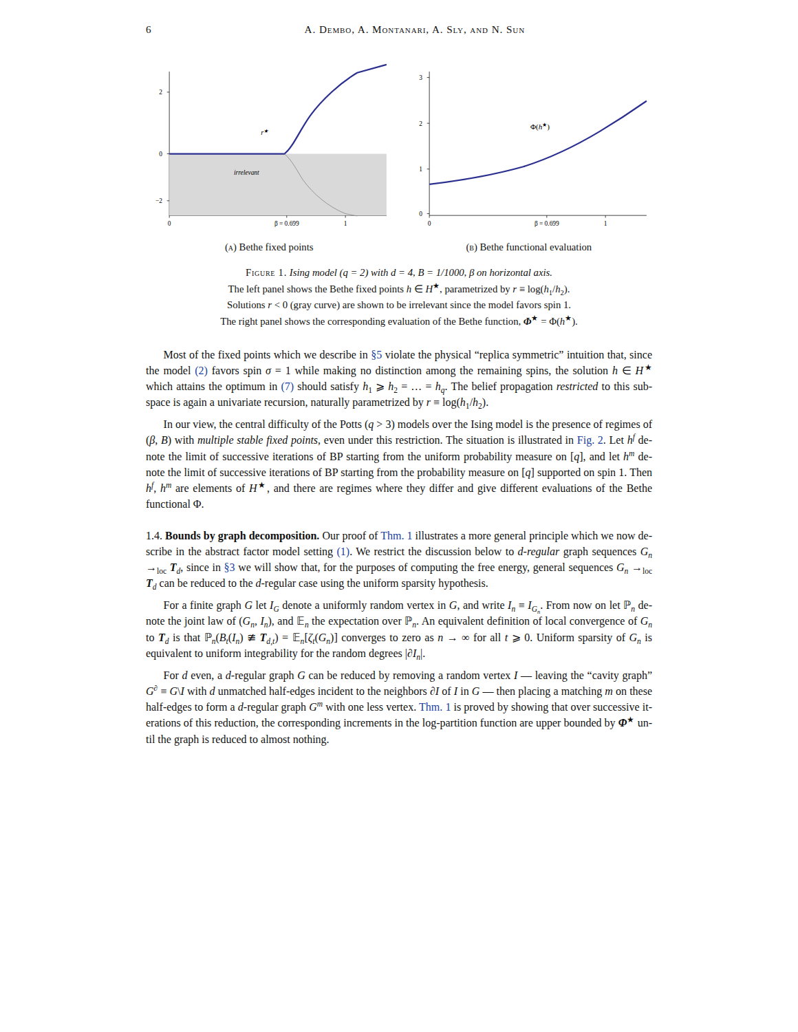6 A. Dembo, A. Montanari, A. Sly, and N. Sun
2 0 −2 0 β = 0.699 1 r★ irrelevant
(a) Bethe fixed points
3 2 1 0 0 β = 0.699 1 Φ(h★)
(b) Bethe functional evaluation
Figure 1. Ising model (q = 2) with d = 4, B = 1/1000, β on horizontal axis. The left panel shows the Bethe fixed points h ∈ H★, parametrized by r ≡ log(h1/h2). Solutions r < 0 (gray curve) are shown to be irrelevant since the model favors spin 1. The right panel shows the corresponding evaluation of the Bethe function, Φ★ = Φ(h★).
Most of the fixed points which we describe in §5 violate the physical “replica symmetric” intuition that, since the model (2) favors spin σ = 1 while making no distinction among the remaining spins, the solution h ∈ H★ which attains the optimum in (7) should satisfy h1 ⩾ h2 = … = hq. The belief propagation restricted to this subspace is again a univariate recursion, naturally parametrized by r ≡ log(h1/h2).
In our view, the central difficulty of the Potts (q > 3) models over the Ising model is the presence of regimes of (β, B) with multiple stable fixed points, even under this restriction. The situation is illustrated in Fig. 2. Let hf denote the limit of successive iterations of BP starting from the uniform probability measure on [q], and let hm denote the limit of successive iterations of BP starting from the probability measure on [q] supported on spin 1. Then hf, hm are elements of H★, and there are regimes where they differ and give different evaluations of the Bethe functional Φ.
1.4. Bounds by graph decomposition. Our proof of Thm. 1 illustrates a more general principle which we now describe in the abstract factor model setting (1). We restrict the discussion below to d-regular graph sequences Gn →loc Td, since in §3 we will show that, for the purposes of computing the free energy, general sequences Gn →loc Td can be reduced to the d-regular case using the uniform sparsity hypothesis.
For a finite graph G let IG denote a uniformly random vertex in G, and write In ≡ IGn. From now on let ℙn denote the joint law of (Gn, In), and 𝔼n the expectation over ℙn. An equivalent definition of local convergence of Gn to Td is that ℙn(Bt(In) ≇ Td,t) = 𝔼n[ζt(Gn)] converges to zero as n → ∞ for all t ⩾ 0. Uniform sparsity of Gn is equivalent to uniform integrability for the random degrees |∂In|.
For d even, a d-regular graph G can be reduced by removing a random vertex I — leaving the “cavity graph” G∂ ≡ G\I with d unmatched half-edges incident to the neighbors ∂I of I in G — then placing a matching m on these half-edges to form a d-regular graph Gm with one less vertex. Thm. 1 is proved by showing that over successive iterations of this reduction, the corresponding increments in the log-partition function are upper bounded by Φ★ until the graph is reduced to almost nothing.